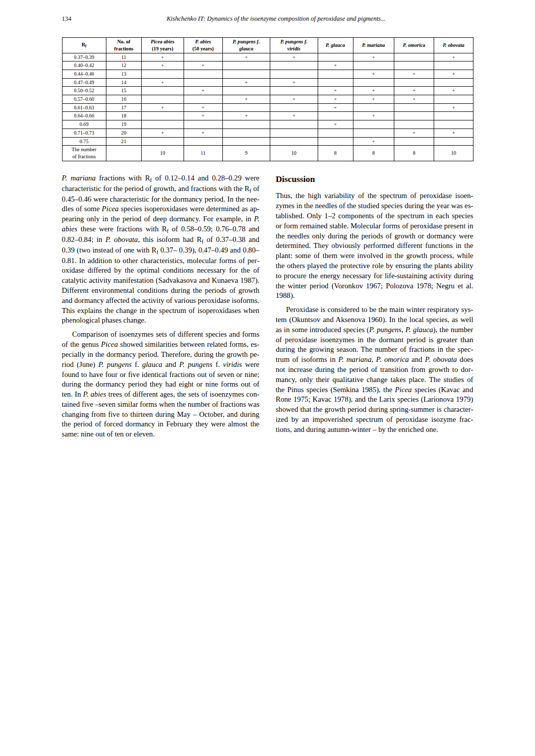134 Kishchenko IT: Dynamics of the isoenzyme composition of peroxidase and pigments...
| R f | No. of fractions | Picea abies (19 years) | P. abies (50 years) | P. pungens f. glauca | P. pungens f. viridis | P. glauca | P. mariana | P. omorica | P. obovata |
| --- | --- | --- | --- | --- | --- | --- | --- | --- | --- |
| 0.37–0.39 | 11 | + | | + | + | | + | | + |
| 0.40–0.42 | 12 | + | + | | | + | | | |
| 0.44–0.46 | 13 | | | | | | + | + | + |
| 0.47–0.49 | 14 | + | | + | + | | | | |
| 0.50–0.52 | 15 | | + | | | + | + | + | + |
| 0.57–0.60 | 16 | | | + | + | + | + | + | |
| 0.61–0.63 | 17 | + | + | | | + | | | + |
| 0.64–0.66 | 18 | | + | + | + | | + | | |
| 0.69 | 19 | | | | | + | | | |
| 0.71–0.73 | 20 | + | + | | | | | + | + |
| 0.75 | 21 | | | | | | + | | |
| The number of fractions | | 10 | 11 | 9 | 10 | 8 | 8 | 8 | 10 |
P. mariana fractions with Rf of 0.12–0.14 and 0.28–0.29 were characteristic for the period of growth, and fractions with the Rf of 0.45–0.46 were characteristic for the dormancy period. In the needles of some Picea species isoperoxidases were determined as appearing only in the period of deep dormancy. For example, in P. abies these were fractions with Rf of 0.58–0.59; 0.76–0.78 and 0.82–0.84; in P. obovata, this isoform had Rf of 0.37–0.38 and 0.39 (two instead of one with Rf 0.37– 0.39), 0.47–0.49 and 0.80–0.81. In addition to other characteristics, molecular forms of peroxidase differed by the optimal conditions necessary for the of catalytic activity manifestation (Sadvakasova and Kunaeva 1987). Different environmental conditions during the periods of growth and dormancy affected the activity of various peroxidase isoforms. This explains the change in the spectrum of isoperoxidases when phenological phases change.
Comparison of isoenzymes sets of different species and forms of the genus Picea showed similarities between related forms, especially in the dormancy period. Therefore, during the growth period (June) P. pungens f. glauca and P. pungens f. viridis were found to have four or five identical fractions out of seven or nine; during the dormancy period they had eight or nine forms out of ten. In P. abies trees of different ages, the sets of isoenzymes contained five –seven similar forms when the number of fractions was changing from five to thirteen during May – October, and during the period of forced dormancy in February they were almost the same: nine out of ten or eleven.
Discussion
Thus, the high variability of the spectrum of peroxidase isoenzymes in the needles of the studied species during the year was established. Only 1–2 components of the spectrum in each species or form remained stable. Molecular forms of peroxidase present in the needles only during the periods of growth or dormancy were determined. They obviously performed different functions in the plant: some of them were involved in the growth process, while the others played the protective role by ensuring the plants ability to procure the energy necessary for life-sustaining activity during the winter period (Voronkov 1967; Polozova 1978; Negru et al. 1988).
Peroxidase is considered to be the main winter respiratory system (Okuntsov and Aksenova 1960). In the local species, as well as in some introduced species (P. pungens, P. glauca), the number of peroxidase isoenzymes in the dormant period is greater than during the growing season. The number of fractions in the spectrum of isoforms in P. mariana, P. omorica and P. obovata does not increase during the period of transition from growth to dormancy, only their qualitative change takes place. The studies of the Pinus species (Semkina 1985), the Picea species (Kavac and Rone 1975; Kavac 1978), and the Larix species (Larionova 1979) showed that the growth period during spring-summer is characterized by an impoverished spectrum of peroxidase isozyme fractions, and during autumn-winter – by the enriched one.